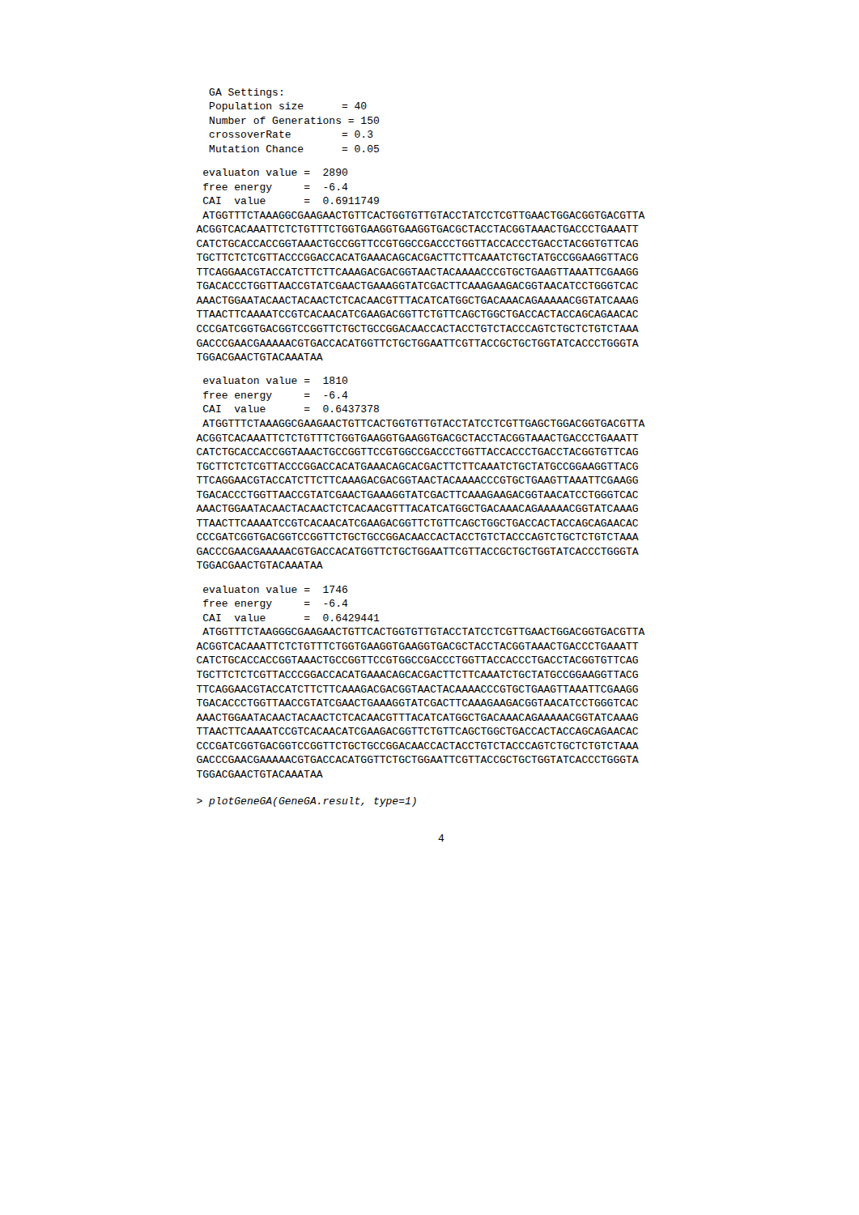GA Settings:
  Population size      = 40
  Number of Generations = 150
  crossoverRate        = 0.3
  Mutation Chance      = 0.05
 evaluaton value =  2890
 free energy     =  -6.4
 CAI  value      =  0.6911749
 ATGGTTTCTAAAGGCGAAGAACTGTTCACTGGTGTTGTACCTATCCTCGTTGAACTGGACGGTGACGTTA
ACGGTCACAAATTCTCTGTTTCTGGTGAAGGTGAAGGTGACGCTACCTACGGTAAACTGACCCTGAAATT
CATCTGCACCACCGGTAAACTGCCGGTTCCGTGGCCGACCCTGGTTACCACCCTGACCTACGGTGTTCAG
TGCTTCTCTCGTTACCCGGACCACATGAAACAGCACGACTTCTTCAAATCTGCTATGCCGGAAGGTTACG
TTCAGGAACGTACCATCTTCTTCAAAGACGACGGTAACTACAAAACCCGTGCTGAAGTTAAATTCGAAGG
TGACACCCTGGTTAACCGTATCGAACTGAAAGGTATCGACTTCAAAGAAGACGGTAACATCCTGGGTCAC
AAACTGGAATACAACTACAACTCTCACAACGTTTACATCATGGCTGACAAACAGAAAAACGGTATCAAAG
TTAACTTCAAAATCCGTCACAACATCGAAGACGGTTCTGTTCAGCTGGCTGACCACTACCAGCAGAACAC
CCCGATCGGTGACGGTCCGGTTCTGCTGCCGGACAACCACTACCTGTCTACCCAGTCTGCTCTGTCTAAA
GACCCGAACGAAAAACGTGACCACATGGTTCTGCTGGAATTCGTTACCGCTGCTGGTATCACCCTGGGTA
TGGACGAACTGTACAAATAA
 evaluaton value =  1810
 free energy     =  -6.4
 CAI  value      =  0.6437378
 ATGGTTTCTAAAGGCGAAGAACTGTTCACTGGTGTTGTACCTATCCTCGTTGAGCTGGACGGTGACGTTA
ACGGTCACAAATTCTCTGTTTCTGGTGAAGGTGAAGGTGACGCTACCTACGGTAAACTGACCCTGAAATT
CATCTGCACCACCGGTAAACTGCCGGTTCCGTGGCCGACCCTGGTTACCACCCTGACCTACGGTGTTCAG
TGCTTCTCTCGTTACCCGGACCACATGAAACAGCACGACTTCTTCAAATCTGCTATGCCGGAAGGTTACG
TTCAGGAACGTACCATCTTCTTCAAAGACGACGGTAACTACAAAACCCGTGCTGAAGTTAAATTCGAAGG
TGACACCCTGGTTAACCGTATCGAACTGAAAGGTATCGACTTCAAAGAAGACGGTAACATCCTGGGTCAC
AAACTGGAATACAACTACAACTCTCACAACGTTTACATCATGGCTGACAAACAGAAAAACGGTATCAAAG
TTAACTTCAAAATCCGTCACAACATCGAAGACGGTTCTGTTCAGCTGGCTGACCACTACCAGCAGAACAC
CCCGATCGGTGACGGTCCGGTTCTGCTGCCGGACAACCACTACCTGTCTACCCAGTCTGCTCTGTCTAAA
GACCCGAACGAAAAACGTGACCACATGGTTCTGCTGGAATTCGTTACCGCTGCTGGTATCACCCTGGGTA
TGGACGAACTGTACAAATAA
 evaluaton value =  1746
 free energy     =  -6.4
 CAI  value      =  0.6429441
 ATGGTTTCTAAGGGCGAAGAACTGTTCACTGGTGTTGTACCTATCCTCGTTGAACTGGACGGTGACGTTA
ACGGTCACAAATTCTCTGTTTCTGGTGAAGGTGAAGGTGACGCTACCTACGGTAAACTGACCCTGAAATT
CATCTGCACCACCGGTAAACTGCCGGTTCCGTGGCCGACCCTGGTTACCACCCTGACCTACGGTGTTCAG
TGCTTCTCTCGTTACCCGGACCACATGAAACAGCACGACTTCTTCAAATCTGCTATGCCGGAAGGTTACG
TTCAGGAACGTACCATCTTCTTCAAAGACGACGGTAACTACAAAACCCGTGCTGAAGTTAAATTCGAAGG
TGACACCCTGGTTAACCGTATCGAACTGAAAGGTATCGACTTCAAAGAAGACGGTAACATCCTGGGTCAC
AAACTGGAATACAACTACAACTCTCACAACGTTTACATCATGGCTGACAAACAGAAAAACGGTATCAAAG
TTAACTTCAAAATCCGTCACAACATCGAAGACGGTTCTGTTCAGCTGGCTGACCACTACCAGCAGAACAC
CCCGATCGGTGACGGTCCGGTTCTGCTGCCGGACAACCACTACCTGTCTACCCAGTCTGCTCTGTCTAAA
GACCCGAACGAAAAACGTGACCACATGGTTCTGCTGGAATTCGTTACCGCTGCTGGTATCACCCTGGGTA
TGGACGAACTGTACAAATAA
> plotGeneGA(GeneGA.result, type=1)
4